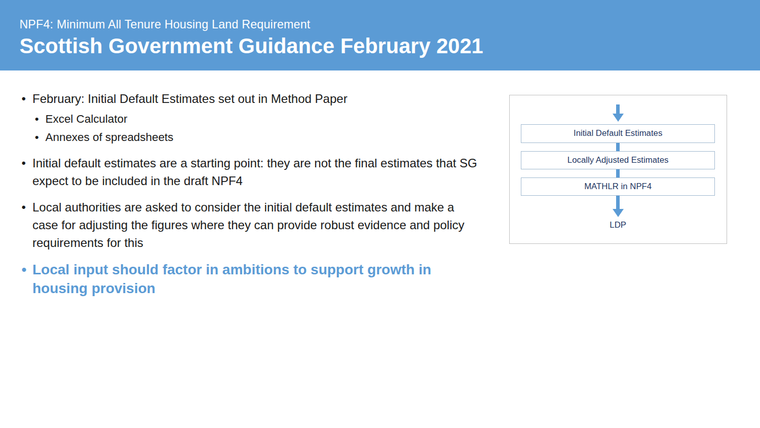NPF4: Minimum All Tenure Housing Land Requirement
Scottish Government Guidance February 2021
February: Initial Default Estimates set out in Method Paper
Excel Calculator
Annexes of spreadsheets
Initial default estimates are a starting point: they are not the final estimates that SG expect to be included in the draft NPF4
Local authorities are asked to consider the initial default estimates and make a case for adjusting the figures where they can provide robust evidence and policy requirements for this
Local input should factor in ambitions to support growth in housing provision
Initial Default Estimates
Locally Adjusted Estimates
MATHLR in NPF4
LDP